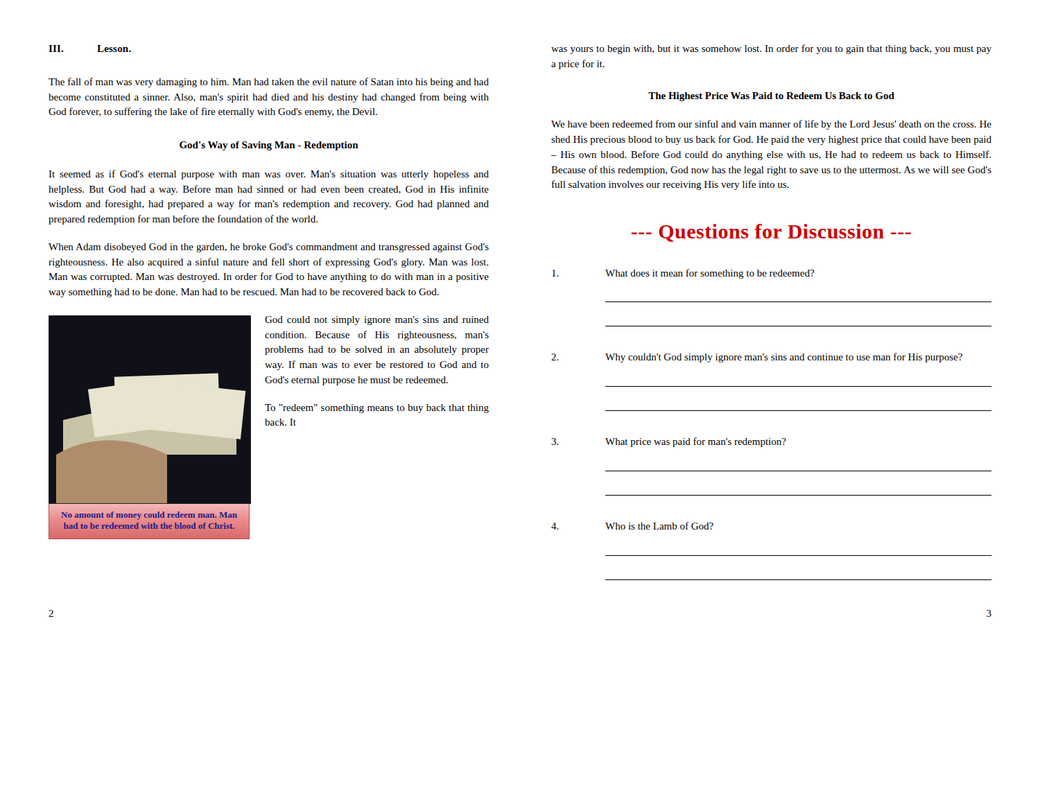III. Lesson.
The fall of man was very damaging to him. Man had taken the evil nature of Satan into his being and had become constituted a sinner. Also, man's spirit had died and his destiny had changed from being with God forever, to suffering the lake of fire eternally with God's enemy, the Devil.
God's Way of Saving Man - Redemption
It seemed as if God's eternal purpose with man was over. Man's situation was utterly hopeless and helpless. But God had a way. Before man had sinned or had even been created, God in His infinite wisdom and foresight, had prepared a way for man's redemption and recovery. God had planned and prepared redemption for man before the foundation of the world.
When Adam disobeyed God in the garden, he broke God's commandment and transgressed against God's righteousness. He also acquired a sinful nature and fell short of expressing God's glory. Man was lost. Man was corrupted. Man was destroyed. In order for God to have anything to do with man in a positive way something had to be done. Man had to be rescued. Man had to be recovered back to God.
No amount of money could redeem man. Man had to be redeemed with the blood of Christ.
God could not simply ignore man's sins and ruined condition. Because of His righteousness, man's problems had to be solved in an absolutely proper way. If man was to ever be restored to God and to God's eternal purpose he must be redeemed.
To "redeem" something means to buy back that thing back. It
was yours to begin with, but it was somehow lost. In order for you to gain that thing back, you must pay a price for it.
The Highest Price Was Paid to Redeem Us Back to God
We have been redeemed from our sinful and vain manner of life by the Lord Jesus' death on the cross. He shed His precious blood to buy us back for God. He paid the very highest price that could have been paid – His own blood. Before God could do anything else with us, He had to redeem us back to Himself. Because of this redemption, God now has the legal right to save us to the uttermost. As we will see God's full salvation involves our receiving His very life into us.
--- Questions for Discussion ---
1. What does it mean for something to be redeemed?
2. Why couldn't God simply ignore man's sins and continue to use man for His purpose?
3. What price was paid for man's redemption?
4. Who is the Lamb of God?
2
3